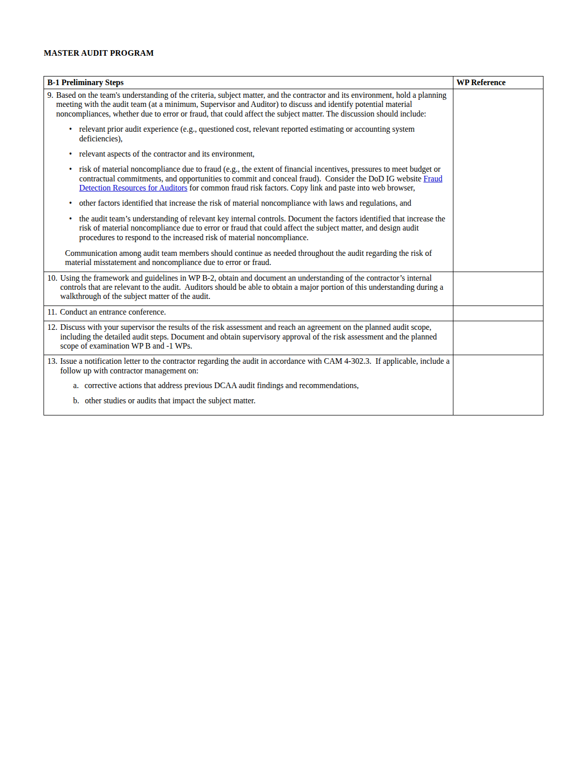MASTER AUDIT PROGRAM
| B-1 Preliminary Steps | WP Reference |
| --- | --- |
| 9. Based on the team's understanding of the criteria, subject matter, and the contractor and its environment, hold a planning meeting with the audit team (at a minimum, Supervisor and Auditor) to discuss and identify potential material noncompliances, whether due to error or fraud, that could affect the subject matter. The discussion should include: • relevant prior audit experience (e.g., questioned cost, relevant reported estimating or accounting system deficiencies), • relevant aspects of the contractor and its environment, • risk of material noncompliance due to fraud (e.g., the extent of financial incentives, pressures to meet budget or contractual commitments, and opportunities to commit and conceal fraud). Consider the DoD IG website Fraud Detection Resources for Auditors for common fraud risk factors. Copy link and paste into web browser, • other factors identified that increase the risk of material noncompliance with laws and regulations, and • the audit team’s understanding of relevant key internal controls. Document the factors identified that increase the risk of material noncompliance due to error or fraud that could affect the subject matter, and design audit procedures to respond to the increased risk of material noncompliance. Communication among audit team members should continue as needed throughout the audit regarding the risk of material misstatement and noncompliance due to error or fraud. | |
| 10. Using the framework and guidelines in WP B-2, obtain and document an understanding of the contractor’s internal controls that are relevant to the audit. Auditors should be able to obtain a major portion of this understanding during a walkthrough of the subject matter of the audit. | |
| 11. Conduct an entrance conference. | |
| 12. Discuss with your supervisor the results of the risk assessment and reach an agreement on the planned audit scope, including the detailed audit steps. Document and obtain supervisory approval of the risk assessment and the planned scope of examination WP B and -1 WPs. | |
| 13. Issue a notification letter to the contractor regarding the audit in accordance with CAM 4-302.3. If applicable, include a follow up with contractor management on: a. corrective actions that address previous DCAA audit findings and recommendations, b. other studies or audits that impact the subject matter. | |